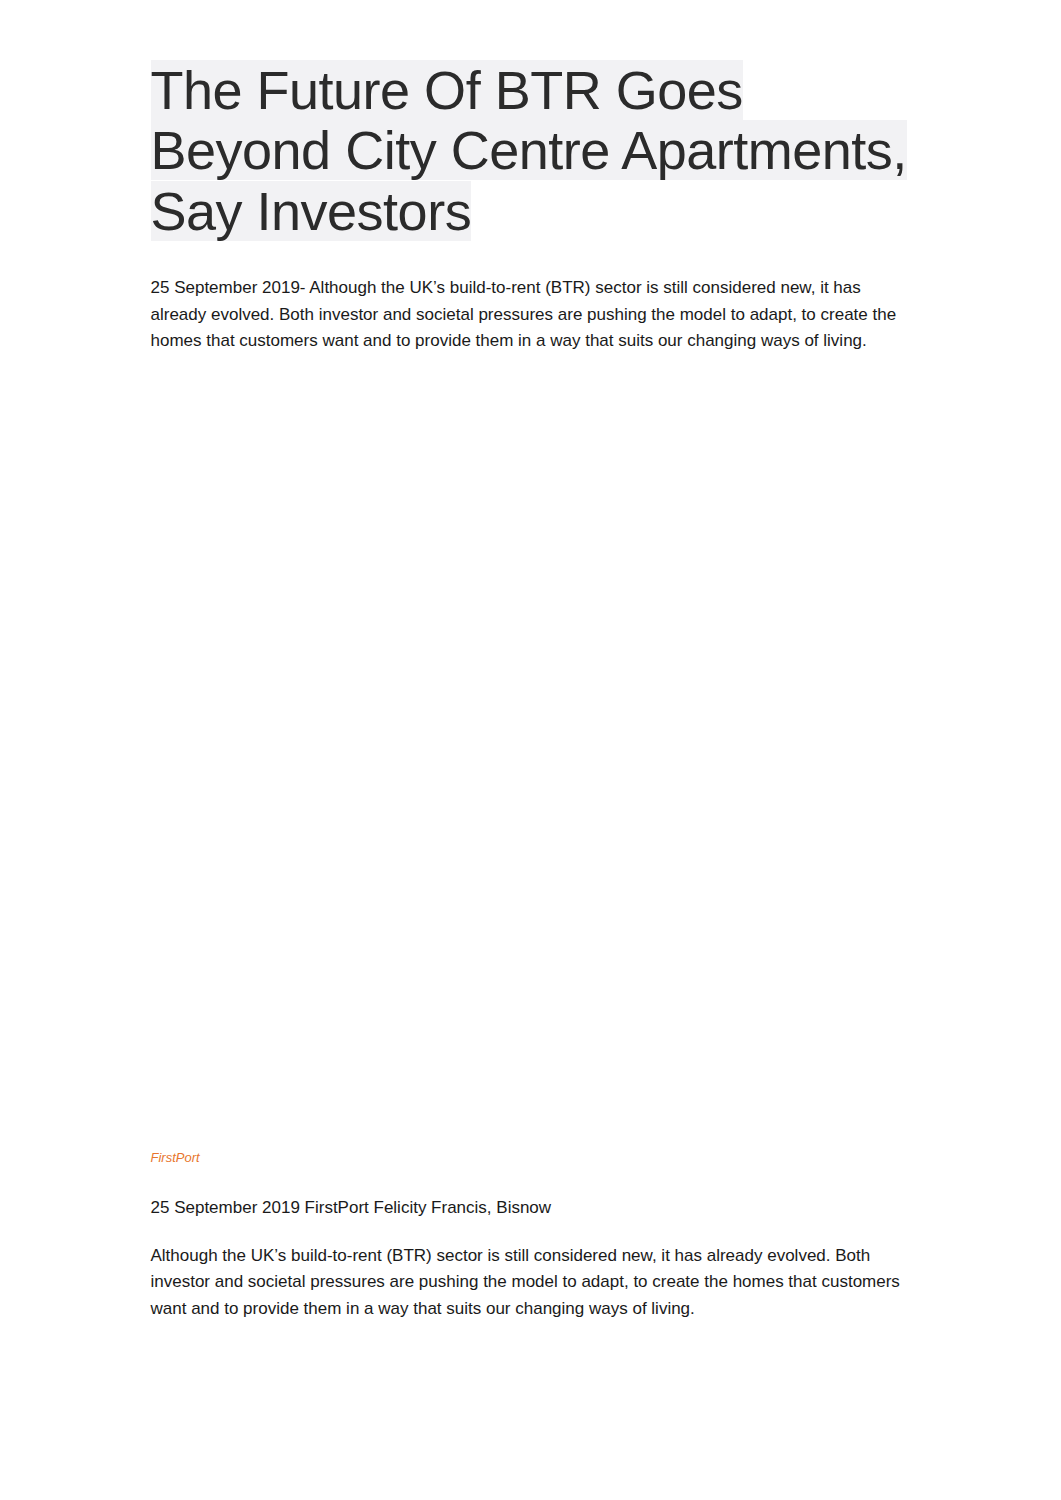The Future Of BTR Goes Beyond City Centre Apartments, Say Investors
25 September 2019- Although the UK’s build-to-rent (BTR) sector is still considered new, it has already evolved. Both investor and societal pressures are pushing the model to adapt, to create the homes that customers want and to provide them in a way that suits our changing ways of living.
FirstPort
25 September 2019 FirstPort Felicity Francis, Bisnow
Although the UK’s build-to-rent (BTR) sector is still considered new, it has already evolved. Both investor and societal pressures are pushing the model to adapt, to create the homes that customers want and to provide them in a way that suits our changing ways of living.